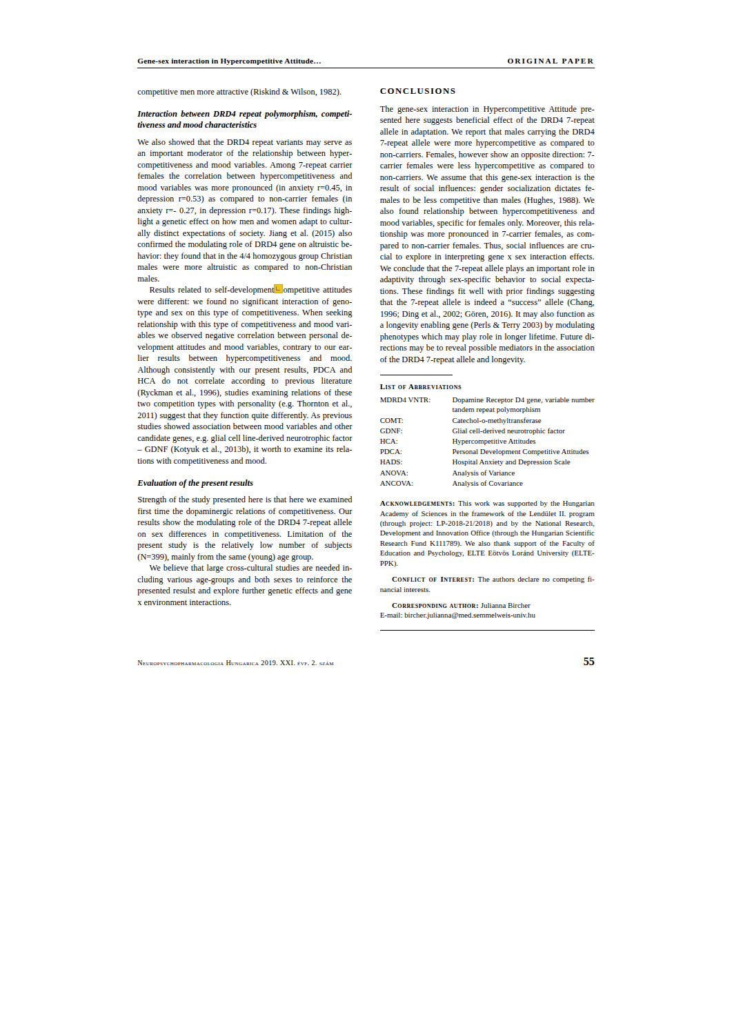Gene-sex interaction in Hypercompetitive Attitude…
ORIGINAL PAPER
competitive men more attractive (Riskind & Wilson, 1982).
Interaction between DRD4 repeat polymorphism, competitiveness and mood characteristics
We also showed that the DRD4 repeat variants may serve as an important moderator of the relationship between hypercompetitiveness and mood variables. Among 7-repeat carrier females the correlation between hypercompetitiveness and mood variables was more pronounced (in anxiety r=0.45, in depression r=0.53) as compared to non-carrier females (in anxiety r=- 0.27, in depression r=0.17). These findings highlight a genetic effect on how men and women adapt to culturally distinct expectations of society. Jiang et al. (2015) also confirmed the modulating role of DRD4 gene on altruistic behavior: they found that in the 4/4 homozygous group Christian males were more altruistic as compared to non-Christian males.
Results related to self-development ompetitive attitudes were different: we found no significant interaction of genotype and sex on this type of competitiveness. When seeking relationship with this type of competitiveness and mood variables we observed negative correlation between personal development attitudes and mood variables, contrary to our earlier results between hypercompetitiveness and mood. Although consistently with our present results, PDCA and HCA do not correlate according to previous literature (Ryckman et al., 1996), studies examining relations of these two competition types with personality (e.g. Thornton et al., 2011) suggest that they function quite differently. As previous studies showed association between mood variables and other candidate genes, e.g. glial cell line-derived neurotrophic factor – GDNF (Kotyuk et al., 2013b), it worth to examine its relations with competitiveness and mood.
Evaluation of the present results
Strength of the study presented here is that here we examined first time the dopaminergic relations of competitiveness. Our results show the modulating role of the DRD4 7-repeat allele on sex differences in competitiveness. Limitation of the present study is the relatively low number of subjects (N=399), mainly from the same (young) age group.
We believe that large cross-cultural studies are needed including various age-groups and both sexes to reinforce the presented resulst and explore further genetic effects and gene x environment interactions.
Conclusions
The gene-sex interaction in Hypercompetitive Attitude presented here suggests beneficial effect of the DRD4 7-repeat allele in adaptation. We report that males carrying the DRD4 7-repeat allele were more hypercompetitive as compared to non-carriers. Females, however show an opposite direction: 7-carrier females were less hypercompetitive as compared to non-carriers. We assume that this gene-sex interaction is the result of social influences: gender socialization dictates females to be less competitive than males (Hughes, 1988). We also found relationship between hypercompetitiveness and mood variables, specific for females only. Moreover, this relationship was more pronounced in 7-carrier females, as compared to non-carrier females. Thus, social influences are crucial to explore in interpreting gene x sex interaction effects. We conclude that the 7-repeat allele plays an important role in adaptivity through sex-specific behavior to social expectations. These findings fit well with prior findings suggesting that the 7-repeat allele is indeed a “success” allele (Chang, 1996; Ding et al., 2002; Gören, 2016). It may also function as a longevity enabling gene (Perls & Terry 2003) by modulating phenotypes which may play role in longer lifetime. Future directions may be to reveal possible mediators in the association of the DRD4 7-repeat allele and longevity.
List of Abbreviations
| MDRD4 VNTR: | Dopamine Receptor D4 gene, variable number tandem repeat polymorphism |
| COMT: | Catechol-o-methyltransferase |
| GDNF: | Glial cell-derived neurotrophic factor |
| HCA: | Hypercompetitive Attitudes |
| PDCA: | Personal Development Competitive Attitudes |
| HADS: | Hospital Anxiety and Depression Scale |
| ANOVA: | Analysis of Variance |
| ANCOVA: | Analysis of Covariance |
Acknowledgements: This work was supported by the Hungarian Academy of Sciences in the framework of the Lendület II. program (through project: LP-2018-21/2018) and by the National Research, Development and Innovation Office (through the Hungarian Scientific Research Fund K111789). We also thank support of the Faculty of Education and Psychology, ELTE Eötvös Loránd University (ELTE-PPK).
Conflict of Interest: The authors declare no competing financial interests.
Corresponding author: Julianna Bircher
E-mail: bircher.julianna@med.semmelweis-univ.hu
Neuropsychopharmacologia Hungarica 2019. XXI. évf. 2. szám
55